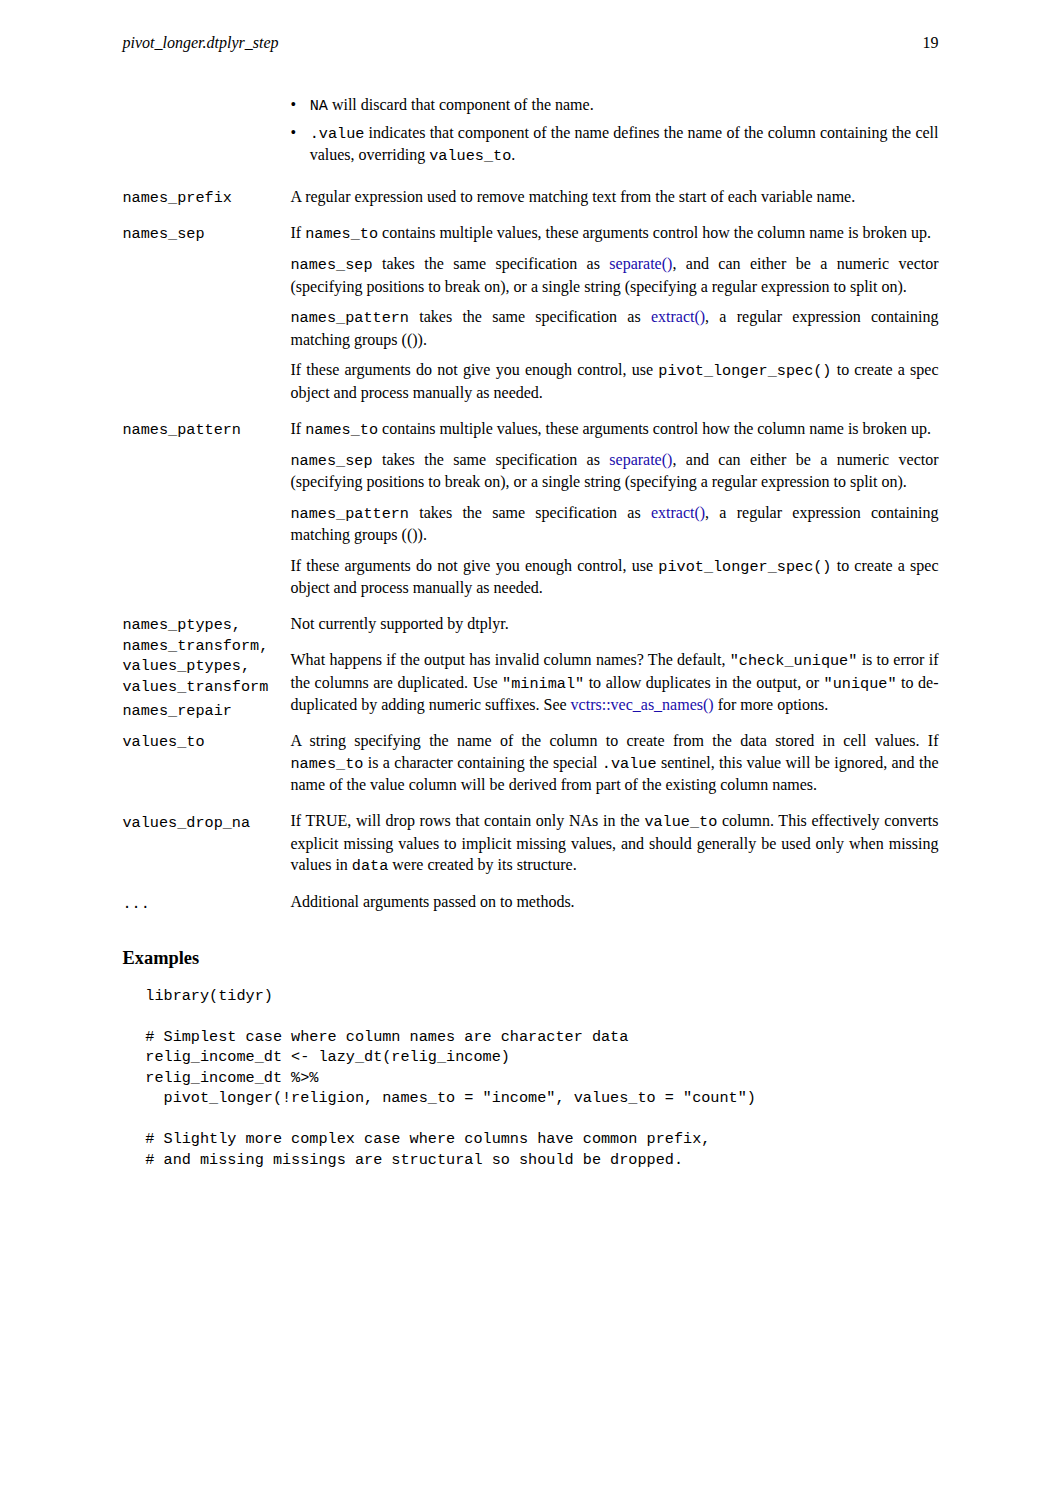pivot_longer.dtplyr_step 19
NA will discard that component of the name.
.value indicates that component of the name defines the name of the column containing the cell values, overriding values_to.
names_prefix
A regular expression used to remove matching text from the start of each variable name.
names_sep
If names_to contains multiple values, these arguments control how the column name is broken up.
names_sep takes the same specification as separate(), and can either be a numeric vector (specifying positions to break on), or a single string (specifying a regular expression to split on).
names_pattern takes the same specification as extract(), a regular expression containing matching groups (()).
If these arguments do not give you enough control, use pivot_longer_spec() to create a spec object and process manually as needed.
names_pattern
If names_to contains multiple values, these arguments control how the column name is broken up.
names_sep takes the same specification as separate(), and can either be a numeric vector (specifying positions to break on), or a single string (specifying a regular expression to split on).
names_pattern takes the same specification as extract(), a regular expression containing matching groups (()).
If these arguments do not give you enough control, use pivot_longer_spec() to create a spec object and process manually as needed.
names_ptypes, names_transform, values_ptypes, values_transform
Not currently supported by dtplyr.
names_repair
What happens if the output has invalid column names? The default, "check_unique" is to error if the columns are duplicated. Use "minimal" to allow duplicates in the output, or "unique" to de-duplicated by adding numeric suffixes. See vctrs::vec_as_names() for more options.
values_to
A string specifying the name of the column to create from the data stored in cell values. If names_to is a character containing the special .value sentinel, this value will be ignored, and the name of the value column will be derived from part of the existing column names.
values_drop_na
If TRUE, will drop rows that contain only NAs in the value_to column. This effectively converts explicit missing values to implicit missing values, and should generally be used only when missing values in data were created by its structure.
...
Additional arguments passed on to methods.
Examples
library(tidyr)

# Simplest case where column names are character data
relig_income_dt <- lazy_dt(relig_income)
relig_income_dt %>%
  pivot_longer(!religion, names_to = "income", values_to = "count")

# Slightly more complex case where columns have common prefix,
# and missing missings are structural so should be dropped.